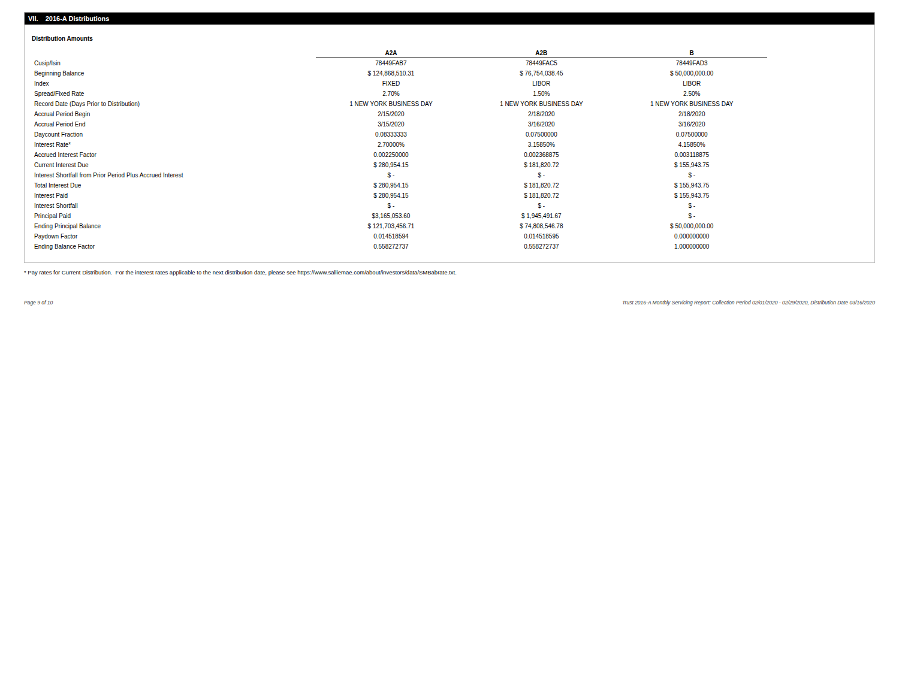VII. 2016-A Distributions
Distribution Amounts
| | A2A | A2B | B | |
| Cusip/Isin | 78449FAB7 | 78449FAC5 | 78449FAD3 | |
| Beginning Balance | $ 124,868,510.31 | $ 76,754,038.45 | $ 50,000,000.00 | |
| Index | FIXED | LIBOR | LIBOR | |
| Spread/Fixed Rate | 2.70% | 1.50% | 2.50% | |
| Record Date (Days Prior to Distribution) | 1 NEW YORK BUSINESS DAY | 1 NEW YORK BUSINESS DAY | 1 NEW YORK BUSINESS DAY | |
| Accrual Period Begin | 2/15/2020 | 2/18/2020 | 2/18/2020 | |
| Accrual Period End | 3/15/2020 | 3/16/2020 | 3/16/2020 | |
| Daycount Fraction | 0.08333333 | 0.07500000 | 0.07500000 | |
| Interest Rate* | 2.70000% | 3.15850% | 4.15850% | |
| Accrued Interest Factor | 0.002250000 | 0.002368875 | 0.003118875 | |
| Current Interest Due | $ 280,954.15 | $ 181,820.72 | $ 155,943.75 | |
| Interest Shortfall from Prior Period Plus Accrued Interest | $ - | $ - | $ - | |
| Total Interest Due | $ 280,954.15 | $ 181,820.72 | $ 155,943.75 | |
| Interest Paid | $ 280,954.15 | $ 181,820.72 | $ 155,943.75 | |
| Interest Shortfall | $ - | $ - | $ - | |
| Principal Paid | $3,165,053.60 | $ 1,945,491.67 | $ - | |
| Ending Principal Balance | $ 121,703,456.71 | $ 74,808,546.78 | $ 50,000,000.00 | |
| Paydown Factor | 0.014518594 | 0.014518595 | 0.000000000 | |
| Ending Balance Factor | 0.558272737 | 0.558272737 | 1.000000000 | |
* Pay rates for Current Distribution. For the interest rates applicable to the next distribution date, please see https://www.salliemae.com/about/investors/data/SMBabrate.txt.
Page 9 of 10
Trust 2016-A Monthly Servicing Report: Collection Period 02/01/2020 - 02/29/2020, Distribution Date 03/16/2020